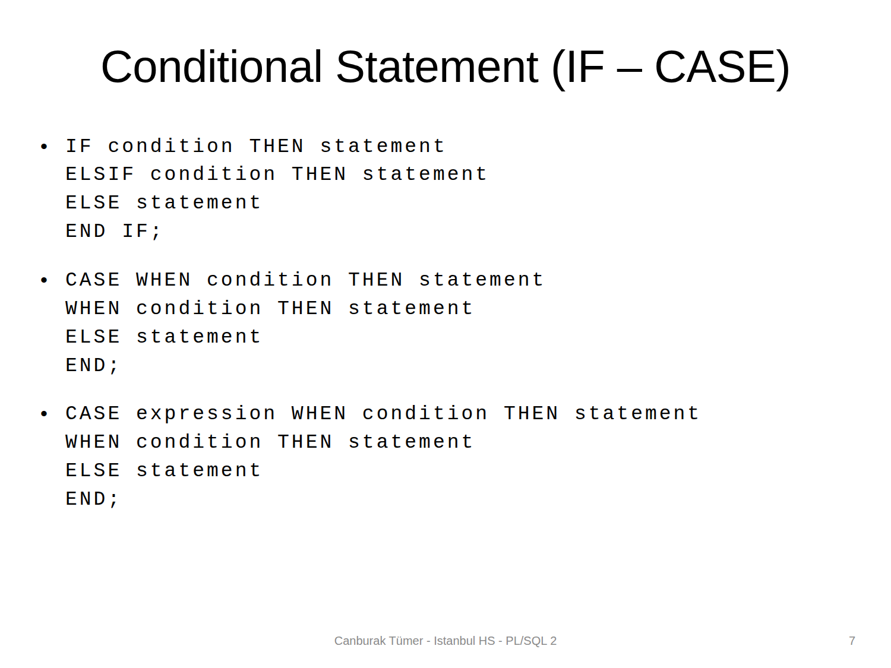Conditional Statement (IF – CASE)
IF condition THEN statement ELSIF condition THEN statement ELSE statement END IF;
CASE WHEN condition THEN statement WHEN condition THEN statement ELSE statement END;
CASE expression WHEN condition THEN statement WHEN condition THEN statement ELSE statement END;
Canburak Tümer - Istanbul HS - PL/SQL 2
7